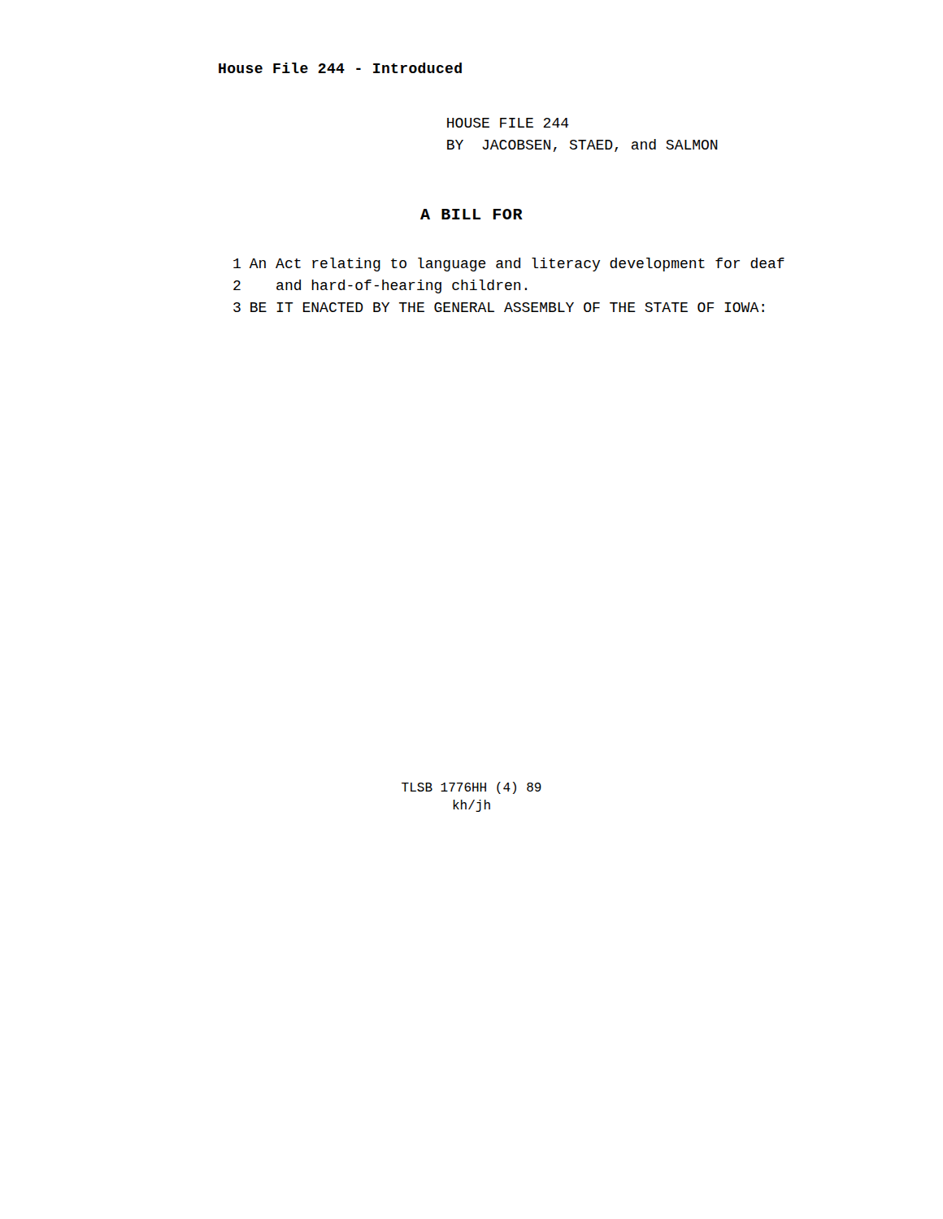House File 244 - Introduced
HOUSE FILE 244
BY JACOBSEN, STAED, and SALMON
A BILL FOR
1 An Act relating to language and literacy development for deaf
2 and hard-of-hearing children.
3 BE IT ENACTED BY THE GENERAL ASSEMBLY OF THE STATE OF IOWA:
TLSB 1776HH (4) 89
kh/jh